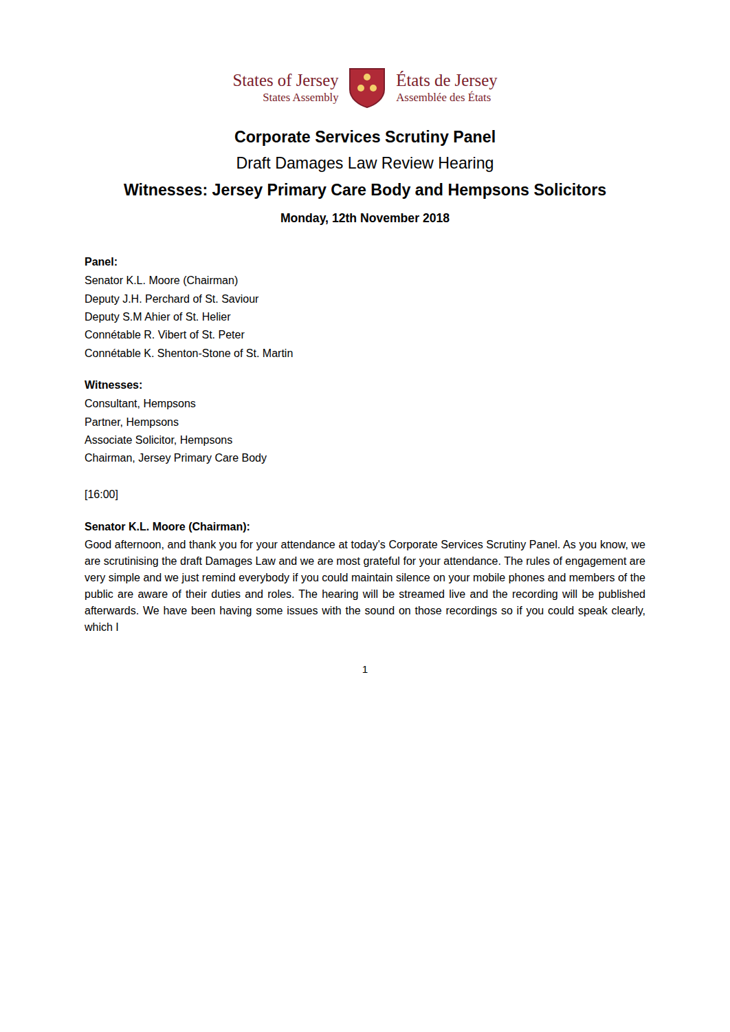| States of Jersey States Assembly | | États de Jersey Assemblée des États |
Corporate Services Scrutiny Panel
Draft Damages Law Review Hearing
Witnesses: Jersey Primary Care Body and Hempsons Solicitors
Monday, 12th November 2018
Panel:
Senator K.L. Moore (Chairman)
Deputy J.H. Perchard of St. Saviour
Deputy S.M Ahier of St. Helier
Connétable R. Vibert of St. Peter
Connétable K. Shenton-Stone of St. Martin
Witnesses:
Consultant, Hempsons
Partner, Hempsons
Associate Solicitor, Hempsons
Chairman, Jersey Primary Care Body
[16:00]
Senator K.L. Moore (Chairman):
Good afternoon, and thank you for your attendance at today's Corporate Services Scrutiny Panel. As you know, we are scrutinising the draft Damages Law and we are most grateful for your attendance. The rules of engagement are very simple and we just remind everybody if you could maintain silence on your mobile phones and members of the public are aware of their duties and roles. The hearing will be streamed live and the recording will be published afterwards. We have been having some issues with the sound on those recordings so if you could speak clearly, which I
1